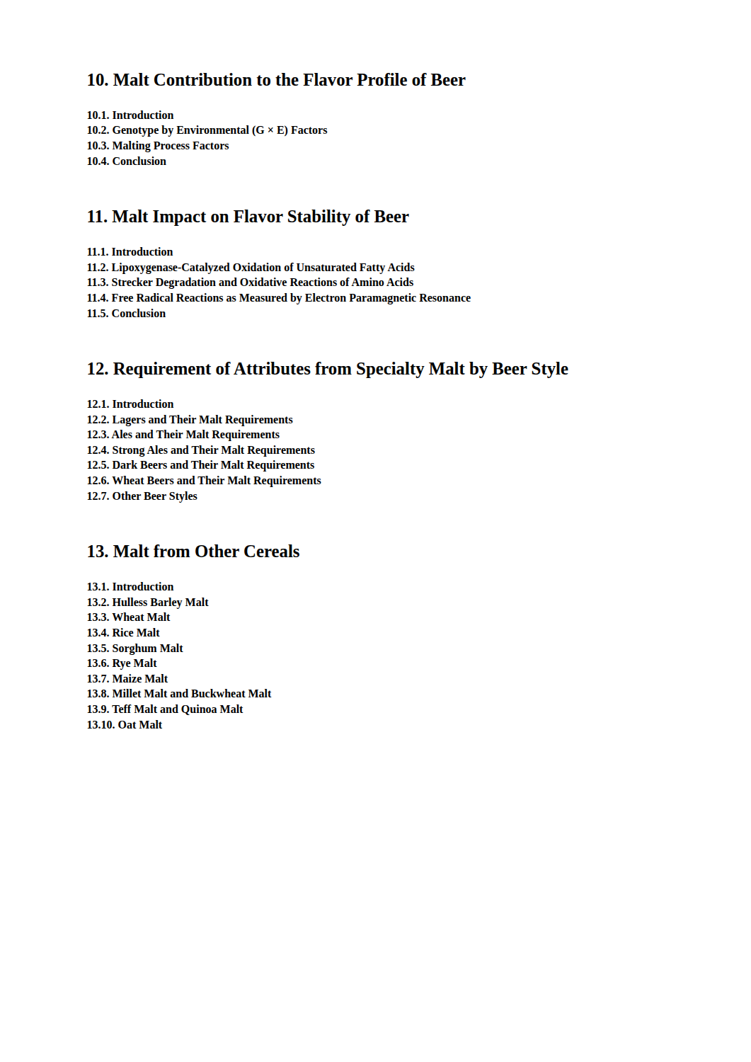10. Malt Contribution to the Flavor Profile of Beer
10.1. Introduction
10.2. Genotype by Environmental (G × E) Factors
10.3. Malting Process Factors
10.4. Conclusion
11. Malt Impact on Flavor Stability of Beer
11.1. Introduction
11.2. Lipoxygenase-Catalyzed Oxidation of Unsaturated Fatty Acids
11.3. Strecker Degradation and Oxidative Reactions of Amino Acids
11.4. Free Radical Reactions as Measured by Electron Paramagnetic Resonance
11.5. Conclusion
12. Requirement of Attributes from Specialty Malt by Beer Style
12.1. Introduction
12.2. Lagers and Their Malt Requirements
12.3. Ales and Their Malt Requirements
12.4. Strong Ales and Their Malt Requirements
12.5. Dark Beers and Their Malt Requirements
12.6. Wheat Beers and Their Malt Requirements
12.7. Other Beer Styles
13. Malt from Other Cereals
13.1. Introduction
13.2. Hulless Barley Malt
13.3. Wheat Malt
13.4. Rice Malt
13.5. Sorghum Malt
13.6. Rye Malt
13.7. Maize Malt
13.8. Millet Malt and Buckwheat Malt
13.9. Teff Malt and Quinoa Malt
13.10. Oat Malt